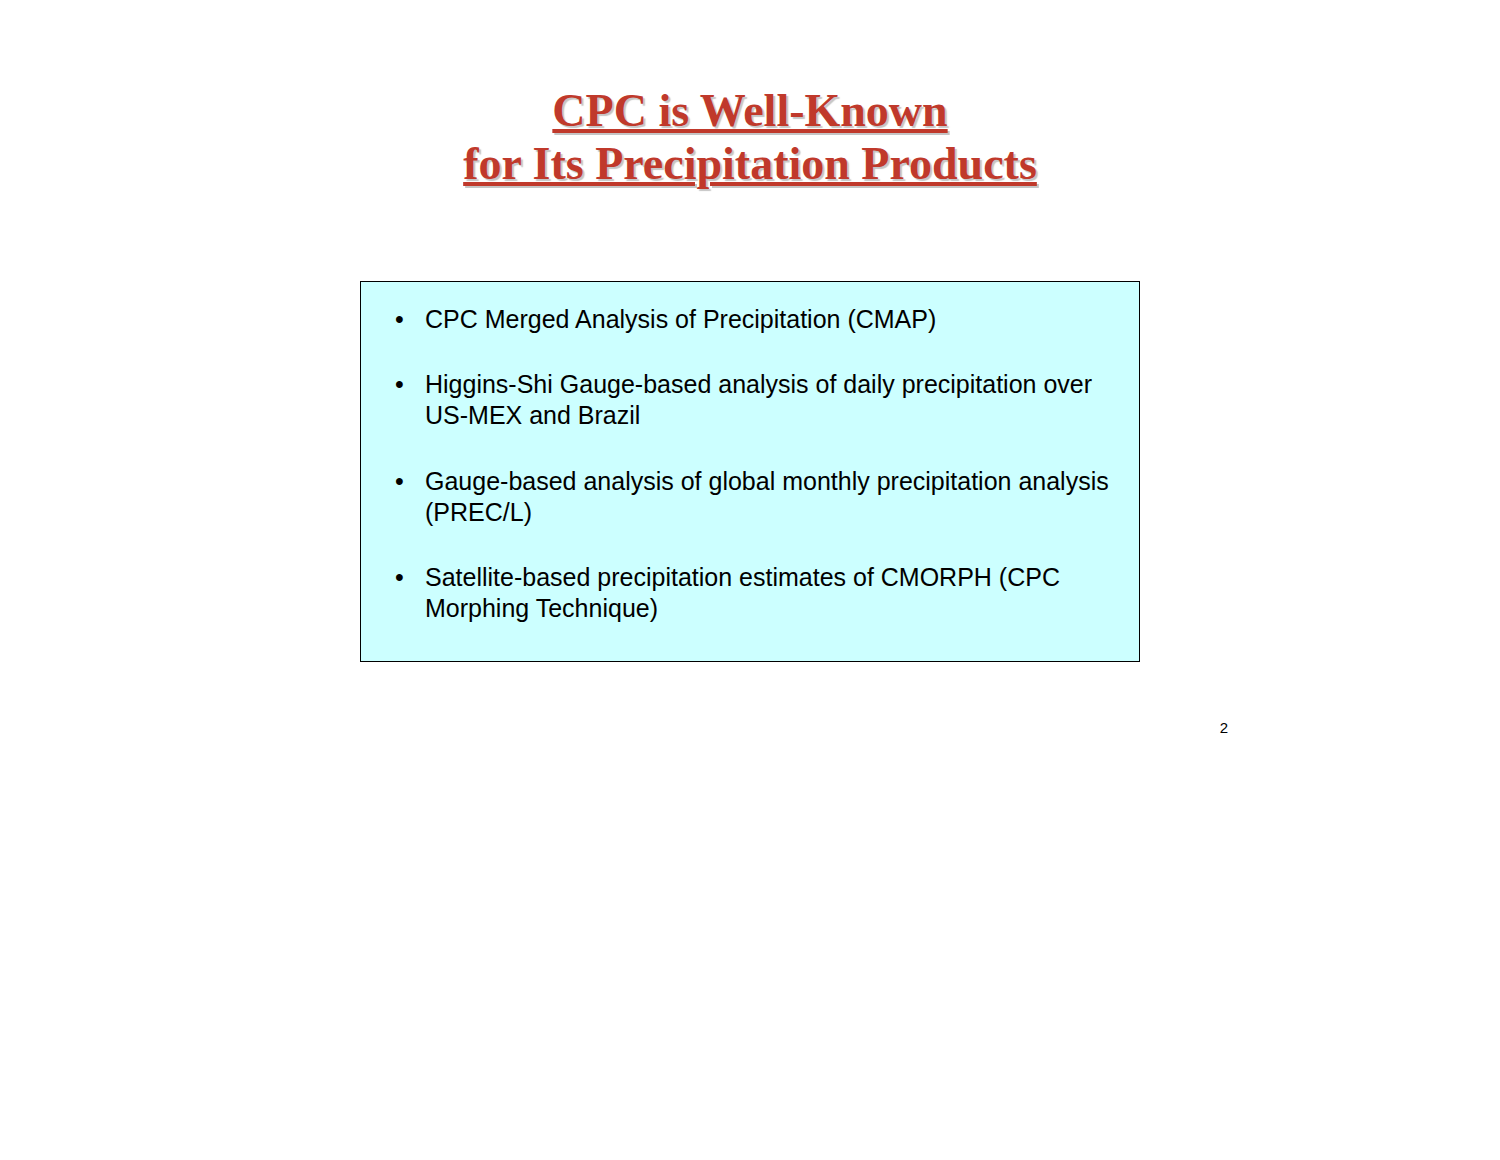CPC is Well-Known for Its Precipitation Products
CPC Merged Analysis of Precipitation (CMAP)
Higgins-Shi Gauge-based analysis of daily precipitation over US-MEX and Brazil
Gauge-based analysis of global monthly precipitation analysis (PREC/L)
Satellite-based precipitation estimates of CMORPH (CPC Morphing Technique)
2